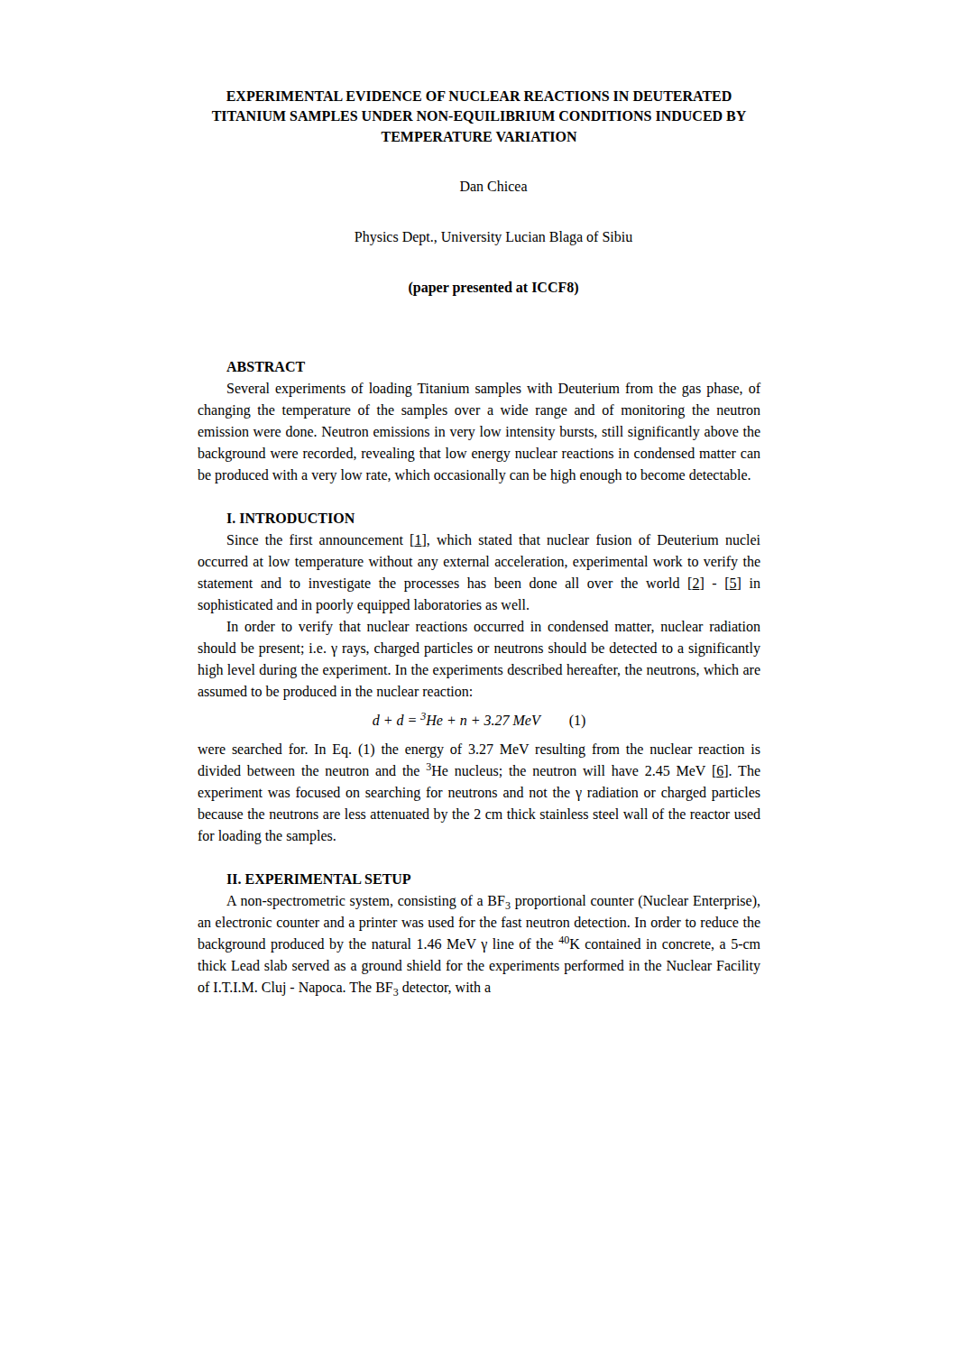Experimental Evidence of Nuclear Reactions in Deuterated Titanium Samples Under Non-Equilibrium Conditions Induced by Temperature Variation
Dan Chicea
Physics Dept., University Lucian Blaga of Sibiu
(paper presented at ICCF8)
ABSTRACT
Several experiments of loading Titanium samples with Deuterium from the gas phase, of changing the temperature of the samples over a wide range and of monitoring the neutron emission were done. Neutron emissions in very low intensity bursts, still significantly above the background were recorded, revealing that low energy nuclear reactions in condensed matter can be produced with a very low rate, which occasionally can be high enough to become detectable.
I. INTRODUCTION
Since the first announcement [1], which stated that nuclear fusion of Deuterium nuclei occurred at low temperature without any external acceleration, experimental work to verify the statement and to investigate the processes has been done all over the world [2] - [5] in sophisticated and in poorly equipped laboratories as well.
In order to verify that nuclear reactions occurred in condensed matter, nuclear radiation should be present; i.e. γ rays, charged particles or neutrons should be detected to a significantly high level during the experiment. In the experiments described hereafter, the neutrons, which are assumed to be produced in the nuclear reaction:
d + d = 3He + n + 3.27 MeV(1)
were searched for. In Eq. (1) the energy of 3.27 MeV resulting from the nuclear reaction is divided between the neutron and the 3He nucleus; the neutron will have 2.45 MeV [6]. The experiment was focused on searching for neutrons and not the γ radiation or charged particles because the neutrons are less attenuated by the 2 cm thick stainless steel wall of the reactor used for loading the samples.
II. EXPERIMENTAL SETUP
A non-spectrometric system, consisting of a BF3 proportional counter (Nuclear Enterprise), an electronic counter and a printer was used for the fast neutron detection. In order to reduce the background produced by the natural 1.46 MeV γ line of the 40K contained in concrete, a 5-cm thick Lead slab served as a ground shield for the experiments performed in the Nuclear Facility of I.T.I.M. Cluj - Napoca. The BF3 detector, with a